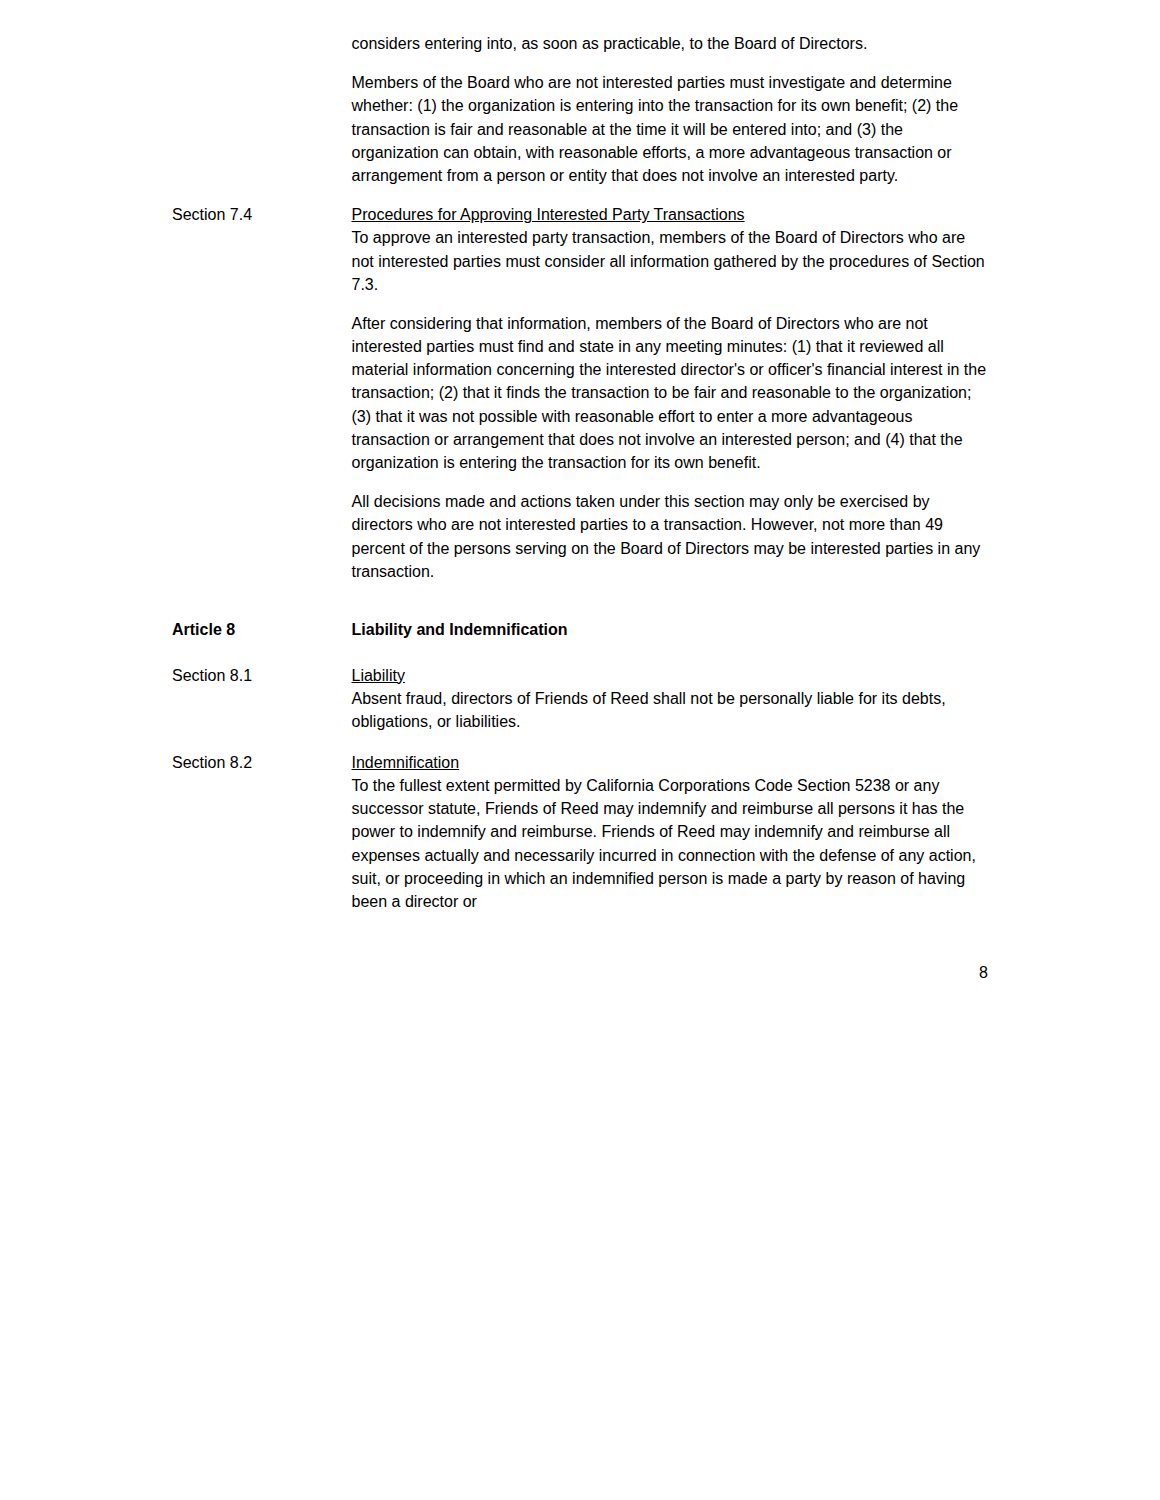considers entering into, as soon as practicable, to the Board of Directors.
Members of the Board who are not interested parties must investigate and determine whether: (1) the organization is entering into the transaction for its own benefit; (2) the transaction is fair and reasonable at the time it will be entered into; and (3) the organization can obtain, with reasonable efforts, a more advantageous transaction or arrangement from a person or entity that does not involve an interested party.
Section 7.4
Procedures for Approving Interested Party Transactions To approve an interested party transaction, members of the Board of Directors who are not interested parties must consider all information gathered by the procedures of Section 7.3.
After considering that information, members of the Board of Directors who are not interested parties must find and state in any meeting minutes: (1) that it reviewed all material information concerning the interested director's or officer's financial interest in the transaction; (2) that it finds the transaction to be fair and reasonable to the organization; (3) that it was not possible with reasonable effort to enter a more advantageous transaction or arrangement that does not involve an interested person; and (4) that the organization is entering the transaction for its own benefit.
All decisions made and actions taken under this section may only be exercised by directors who are not interested parties to a transaction. However, not more than 49 percent of the persons serving on the Board of Directors may be interested parties in any transaction.
Article 8
Liability and Indemnification
Section 8.1
Liability Absent fraud, directors of Friends of Reed shall not be personally liable for its debts, obligations, or liabilities.
Section 8.2
Indemnification To the fullest extent permitted by California Corporations Code Section 5238 or any successor statute, Friends of Reed may indemnify and reimburse all persons it has the power to indemnify and reimburse. Friends of Reed may indemnify and reimburse all expenses actually and necessarily incurred in connection with the defense of any action, suit, or proceeding in which an indemnified person is made a party by reason of having been a director or
8